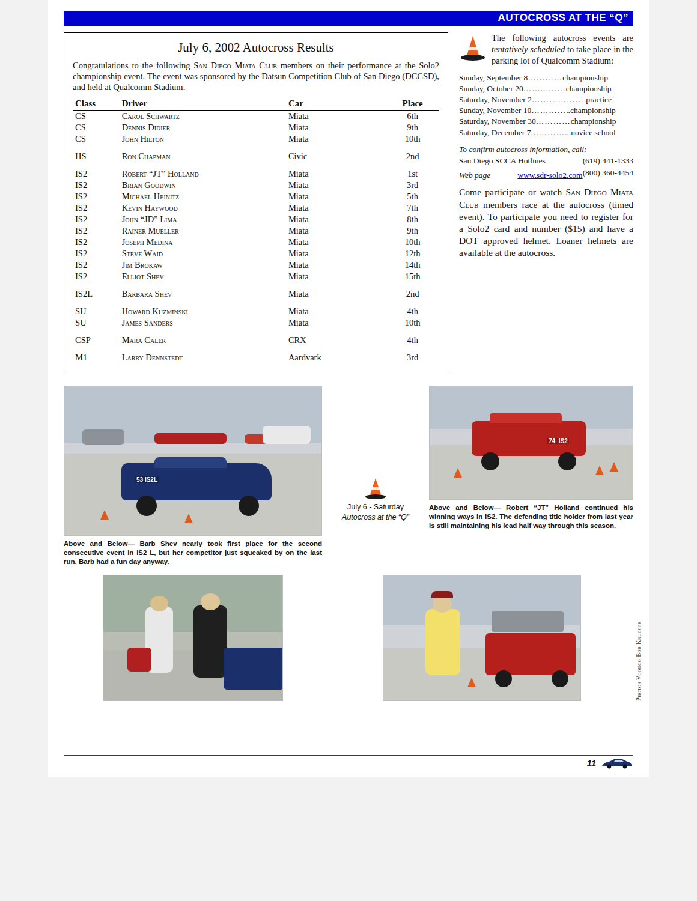AUTOCROSS AT THE “Q”
July 6, 2002 Autocross Results
Congratulations to the following San Diego Miata Club members on their performance at the Solo2 championship event. The event was sponsored by the Datsun Competition Club of San Diego (DCCSD), and held at Qualcomm Stadium.
| Class | Driver | Car | Place |
| --- | --- | --- | --- |
| CS | Carol Schwartz | Miata | 6th |
| CS | Dennis Didier | Miata | 9th |
| CS | John Hilton | Miata | 10th |
| HS | Ron Chapman | Civic | 2nd |
| IS2 | Robert “JT” Holland | Miata | 1st |
| IS2 | Brian Goodwin | Miata | 3rd |
| IS2 | Michael Heinitz | Miata | 5th |
| IS2 | Kevin Haywood | Miata | 7th |
| IS2 | John “JD” Lima | Miata | 8th |
| IS2 | Rainer Mueller | Miata | 9th |
| IS2 | Joseph Medina | Miata | 10th |
| IS2 | Steve Waid | Miata | 12th |
| IS2 | Jim Brokaw | Miata | 14th |
| IS2 | Elliot Shev | Miata | 15th |
| IS2L | Barbara Shev | Miata | 2nd |
| SU | Howard Kuzminski | Miata | 4th |
| SU | James Sanders | Miata | 10th |
| CSP | Mara Caler | CRX | 4th |
| M1 | Larry Dennstedt | Aardvark | 3rd |
The following autocross events are tentatively scheduled to take place in the parking lot of Qualcomm Stadium:
Sunday, September 8…………championship
Sunday, October 20……...……championship
Saturday, November 2……………….practice
Sunday, November 10…………..championship
Saturday, November 30…………championship
Saturday, December 7...………...novice school
To confirm autocross information, call:
San Diego SCCA Hotlines (619) 441-1333
(800) 360-4454
Web page www.sdr-solo2.com
Come participate or watch San Diego Miata Club members race at the autocross (timed event). To participate you need to register for a Solo2 card and number ($15) and have a DOT approved helmet. Loaner helmets are available at the autocross.
53 IS2L
Above and Below— Barb Shev nearly took first place for the second consecutive event in IS2 L, but her competitor just squeaked by on the last run. Barb had a fun day anyway.
July 6 - Saturday
Autocross at the “Q”
74 IS2
Above and Below— Robert “JT” Holland continued his winning ways in IS2. The defending title holder from last year is still maintaining his lead half way through this season.
Photos Voodoo Bob Krueger
11